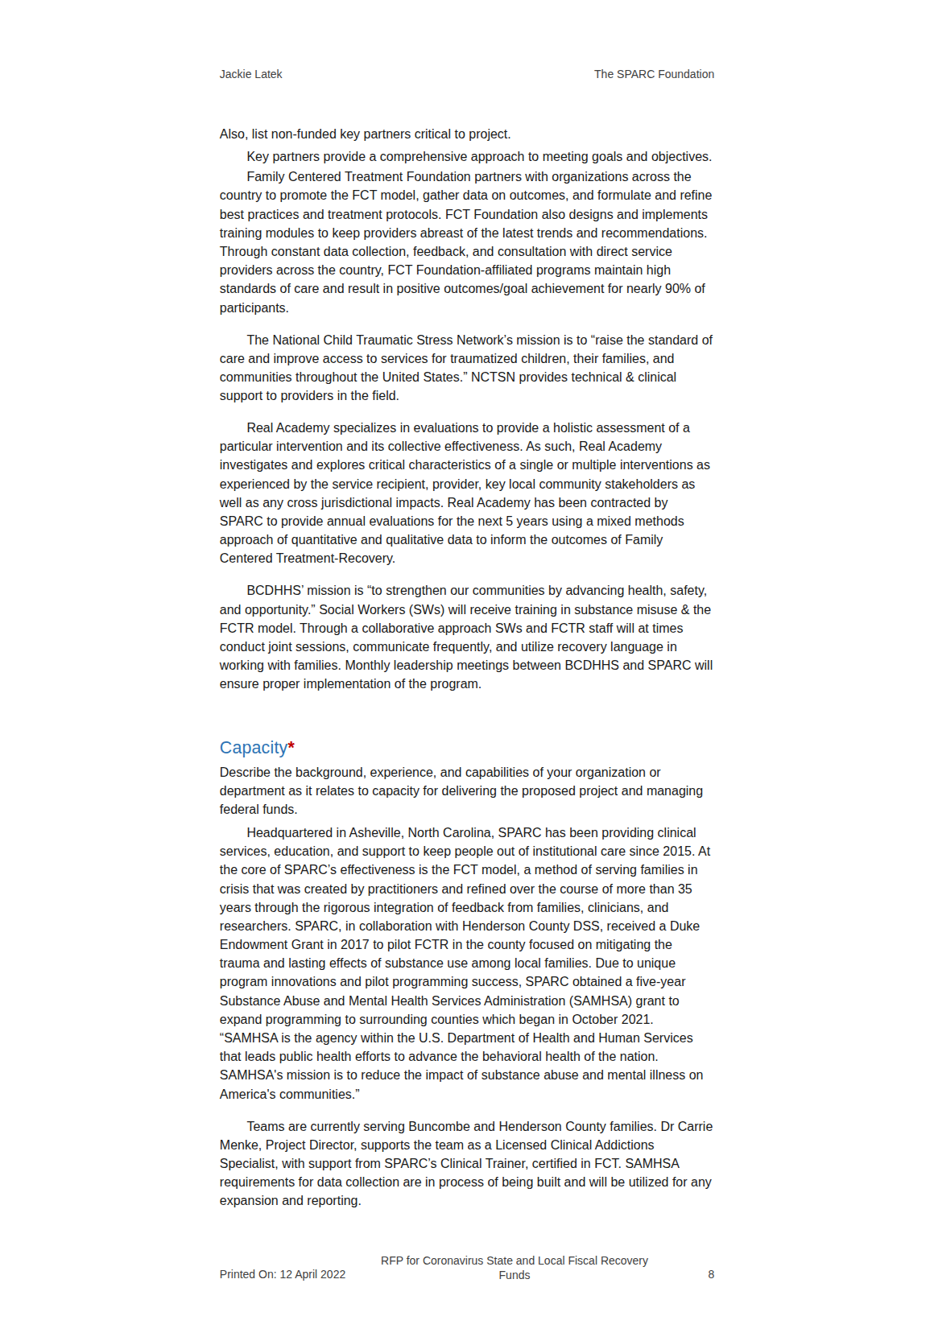Jackie Latek The SPARC Foundation
Also, list non-funded key partners critical to project.
Key partners provide a comprehensive approach to meeting goals and objectives.
Family Centered Treatment Foundation partners with organizations across the country to promote the FCT model, gather data on outcomes, and formulate and refine best practices and treatment protocols. FCT Foundation also designs and implements training modules to keep providers abreast of the latest trends and recommendations. Through constant data collection, feedback, and consultation with direct service providers across the country, FCT Foundation-affiliated programs maintain high standards of care and result in positive outcomes/goal achievement for nearly 90% of participants.
The National Child Traumatic Stress Network’s mission is to “raise the standard of care and improve access to services for traumatized children, their families, and communities throughout the United States.” NCTSN provides technical & clinical support to providers in the field.
Real Academy specializes in evaluations to provide a holistic assessment of a particular intervention and its collective effectiveness. As such, Real Academy investigates and explores critical characteristics of a single or multiple interventions as experienced by the service recipient, provider, key local community stakeholders as well as any cross jurisdictional impacts. Real Academy has been contracted by SPARC to provide annual evaluations for the next 5 years using a mixed methods approach of quantitative and qualitative data to inform the outcomes of Family Centered Treatment-Recovery.
BCDHHS’ mission is “to strengthen our communities by advancing health, safety, and opportunity.” Social Workers (SWs) will receive training in substance misuse & the FCTR model. Through a collaborative approach SWs and FCTR staff will at times conduct joint sessions, communicate frequently, and utilize recovery language in working with families. Monthly leadership meetings between BCDHHS and SPARC will ensure proper implementation of the program.
Capacity*
Describe the background, experience, and capabilities of your organization or department as it relates to capacity for delivering the proposed project and managing federal funds.
Headquartered in Asheville, North Carolina, SPARC has been providing clinical services, education, and support to keep people out of institutional care since 2015. At the core of SPARC’s effectiveness is the FCT model, a method of serving families in crisis that was created by practitioners and refined over the course of more than 35 years through the rigorous integration of feedback from families, clinicians, and researchers. SPARC, in collaboration with Henderson County DSS, received a Duke Endowment Grant in 2017 to pilot FCTR in the county focused on mitigating the trauma and lasting effects of substance use among local families. Due to unique program innovations and pilot programming success, SPARC obtained a five-year Substance Abuse and Mental Health Services Administration (SAMHSA) grant to expand programming to surrounding counties which began in October 2021. “SAMHSA is the agency within the U.S. Department of Health and Human Services that leads public health efforts to advance the behavioral health of the nation. SAMHSA's mission is to reduce the impact of substance abuse and mental illness on America's communities.”
Teams are currently serving Buncombe and Henderson County families. Dr Carrie Menke, Project Director, supports the team as a Licensed Clinical Addictions Specialist, with support from SPARC’s Clinical Trainer, certified in FCT. SAMHSA requirements for data collection are in process of being built and will be utilized for any expansion and reporting.
Printed On: 12 April 2022 RFP for Coronavirus State and Local Fiscal Recovery
Funds 8